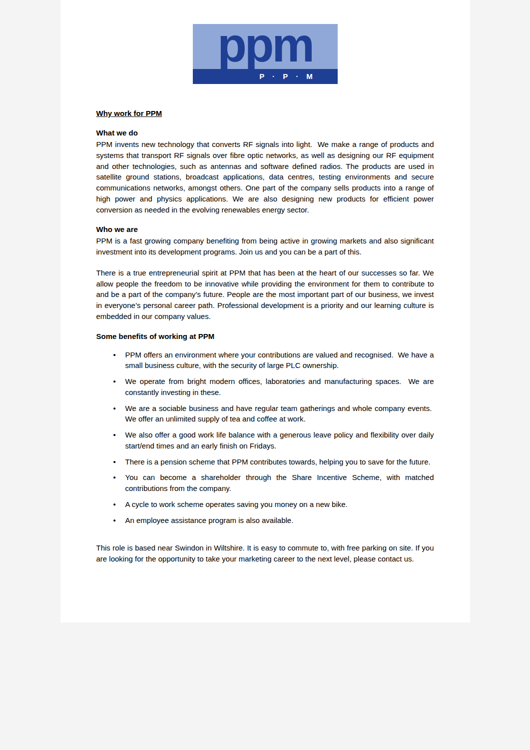ppm
P · P · M
Why work for PPM
What we do
PPM invents new technology that converts RF signals into light. We make a range of products and systems that transport RF signals over fibre optic networks, as well as designing our RF equipment and other technologies, such as antennas and software defined radios. The products are used in satellite ground stations, broadcast applications, data centres, testing environments and secure communications networks, amongst others. One part of the company sells products into a range of high power and physics applications. We are also designing new products for efficient power conversion as needed in the evolving renewables energy sector.
Who we are
PPM is a fast growing company benefiting from being active in growing markets and also significant investment into its development programs. Join us and you can be a part of this.
There is a true entrepreneurial spirit at PPM that has been at the heart of our successes so far. We allow people the freedom to be innovative while providing the environment for them to contribute to and be a part of the company’s future. People are the most important part of our business, we invest in everyone’s personal career path. Professional development is a priority and our learning culture is embedded in our company values.
Some benefits of working at PPM
PPM offers an environment where your contributions are valued and recognised. We have a small business culture, with the security of large PLC ownership.
We operate from bright modern offices, laboratories and manufacturing spaces. We are constantly investing in these.
We are a sociable business and have regular team gatherings and whole company events. We offer an unlimited supply of tea and coffee at work.
We also offer a good work life balance with a generous leave policy and flexibility over daily start/end times and an early finish on Fridays.
There is a pension scheme that PPM contributes towards, helping you to save for the future.
You can become a shareholder through the Share Incentive Scheme, with matched contributions from the company.
A cycle to work scheme operates saving you money on a new bike.
An employee assistance program is also available.
This role is based near Swindon in Wiltshire. It is easy to commute to, with free parking on site. If you are looking for the opportunity to take your marketing career to the next level, please contact us.